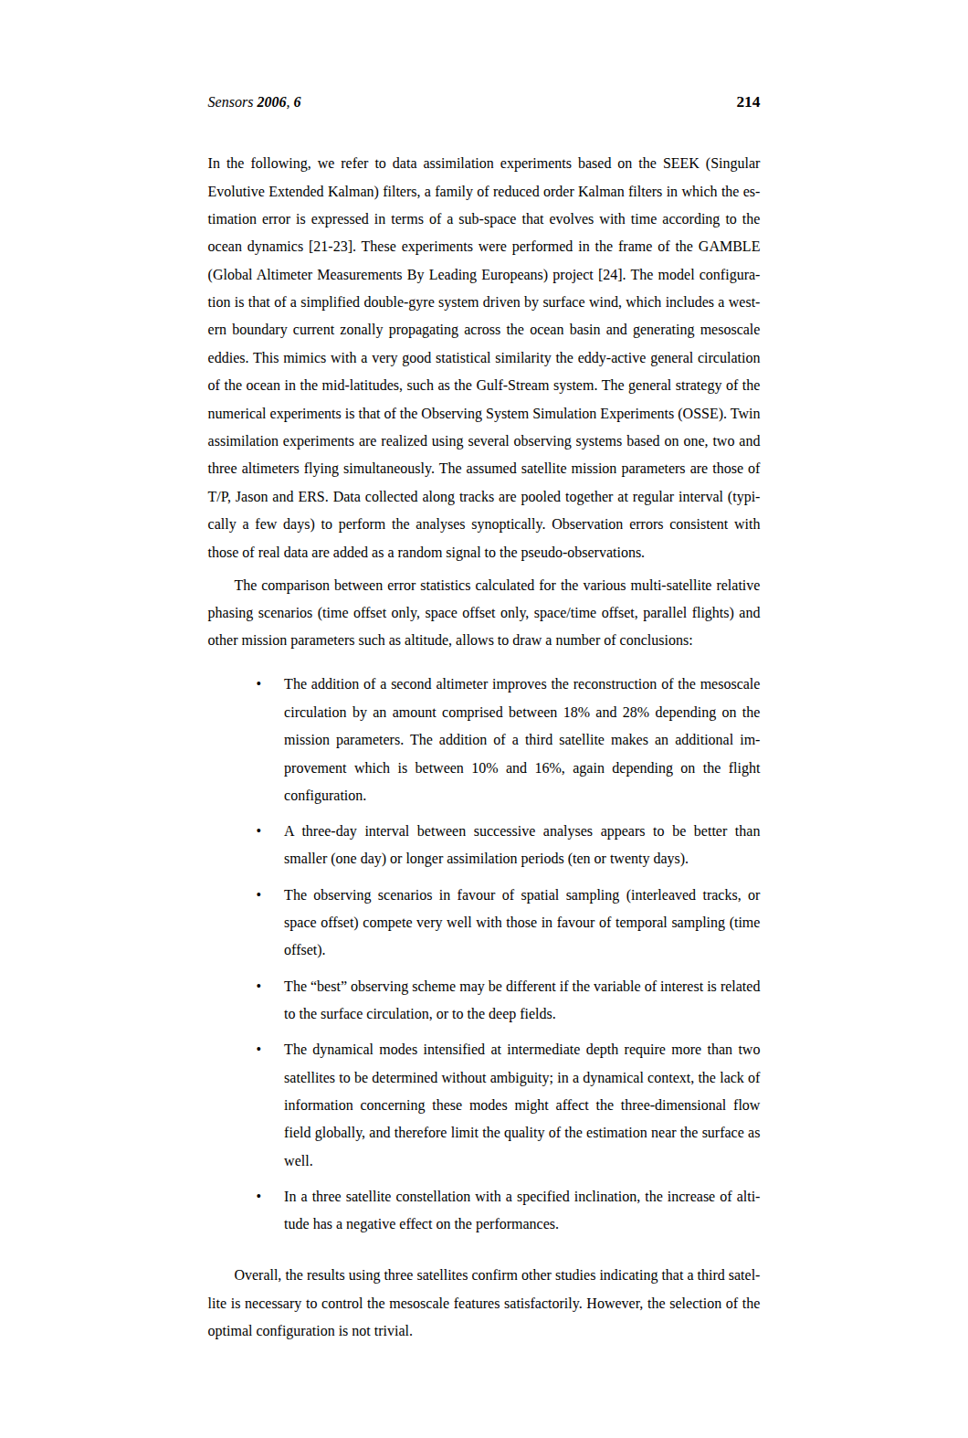Sensors 2006, 6
214
In the following, we refer to data assimilation experiments based on the SEEK (Singular Evolutive Extended Kalman) filters, a family of reduced order Kalman filters in which the estimation error is expressed in terms of a sub-space that evolves with time according to the ocean dynamics [21-23]. These experiments were performed in the frame of the GAMBLE (Global Altimeter Measurements By Leading Europeans) project [24]. The model configuration is that of a simplified double-gyre system driven by surface wind, which includes a western boundary current zonally propagating across the ocean basin and generating mesoscale eddies. This mimics with a very good statistical similarity the eddy-active general circulation of the ocean in the mid-latitudes, such as the Gulf-Stream system. The general strategy of the numerical experiments is that of the Observing System Simulation Experiments (OSSE). Twin assimilation experiments are realized using several observing systems based on one, two and three altimeters flying simultaneously. The assumed satellite mission parameters are those of T/P, Jason and ERS. Data collected along tracks are pooled together at regular interval (typically a few days) to perform the analyses synoptically. Observation errors consistent with those of real data are added as a random signal to the pseudo-observations.
The comparison between error statistics calculated for the various multi-satellite relative phasing scenarios (time offset only, space offset only, space/time offset, parallel flights) and other mission parameters such as altitude, allows to draw a number of conclusions:
The addition of a second altimeter improves the reconstruction of the mesoscale circulation by an amount comprised between 18% and 28% depending on the mission parameters. The addition of a third satellite makes an additional improvement which is between 10% and 16%, again depending on the flight configuration.
A three-day interval between successive analyses appears to be better than smaller (one day) or longer assimilation periods (ten or twenty days).
The observing scenarios in favour of spatial sampling (interleaved tracks, or space offset) compete very well with those in favour of temporal sampling (time offset).
The “best” observing scheme may be different if the variable of interest is related to the surface circulation, or to the deep fields.
The dynamical modes intensified at intermediate depth require more than two satellites to be determined without ambiguity; in a dynamical context, the lack of information concerning these modes might affect the three-dimensional flow field globally, and therefore limit the quality of the estimation near the surface as well.
In a three satellite constellation with a specified inclination, the increase of altitude has a negative effect on the performances.
Overall, the results using three satellites confirm other studies indicating that a third satellite is necessary to control the mesoscale features satisfactorily. However, the selection of the optimal configuration is not trivial.